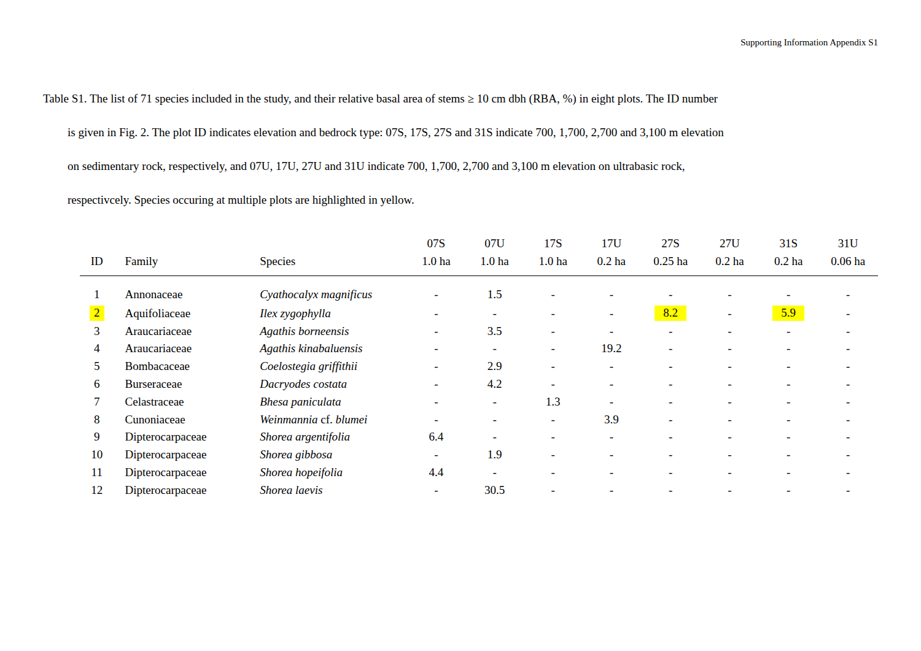Supporting Information Appendix S1
Table S1. The list of 71 species included in the study, and their relative basal area of stems ≥ 10 cm dbh (RBA, %) in eight plots. The ID number is given in Fig. 2. The plot ID indicates elevation and bedrock type: 07S, 17S, 27S and 31S indicate 700, 1,700, 2,700 and 3,100 m elevation on sedimentary rock, respectively, and 07U, 17U, 27U and 31U indicate 700, 1,700, 2,700 and 3,100 m elevation on ultrabasic rock, respectivcely. Species occuring at multiple plots are highlighted in yellow.
| | | | 07S | 07U | 17S | 17U | 27S | 27U | 31S | 31U |
| ID | Family | Species | 1.0 ha | 1.0 ha | 1.0 ha | 0.2 ha | 0.25 ha | 0.2 ha | 0.2 ha | 0.06 ha |
| 1 | Annonaceae | Cyathocalyx magnificus | - | 1.5 | - | - | - | - | - | - |
| 2 | Aquifoliaceae | Ilex zygophylla | - | - | - | - | 8.2 | - | 5.9 | - |
| 3 | Araucariaceae | Agathis borneensis | - | 3.5 | - | - | - | - | - | - |
| 4 | Araucariaceae | Agathis kinabaluensis | - | - | - | 19.2 | - | - | - | - |
| 5 | Bombacaceae | Coelostegia griffithii | - | 2.9 | - | - | - | - | - | - |
| 6 | Burseraceae | Dacryodes costata | - | 4.2 | - | - | - | - | - | - |
| 7 | Celastraceae | Bhesa paniculata | - | - | 1.3 | - | - | - | - | - |
| 8 | Cunoniaceae | Weinmannia cf. blumei | - | - | - | 3.9 | - | - | - | - |
| 9 | Dipterocarpaceae | Shorea argentifolia | 6.4 | - | - | - | - | - | - | - |
| 10 | Dipterocarpaceae | Shorea gibbosa | - | 1.9 | - | - | - | - | - | - |
| 11 | Dipterocarpaceae | Shorea hopeifolia | 4.4 | - | - | - | - | - | - | - |
| 12 | Dipterocarpaceae | Shorea laevis | - | 30.5 | - | - | - | - | - | - |